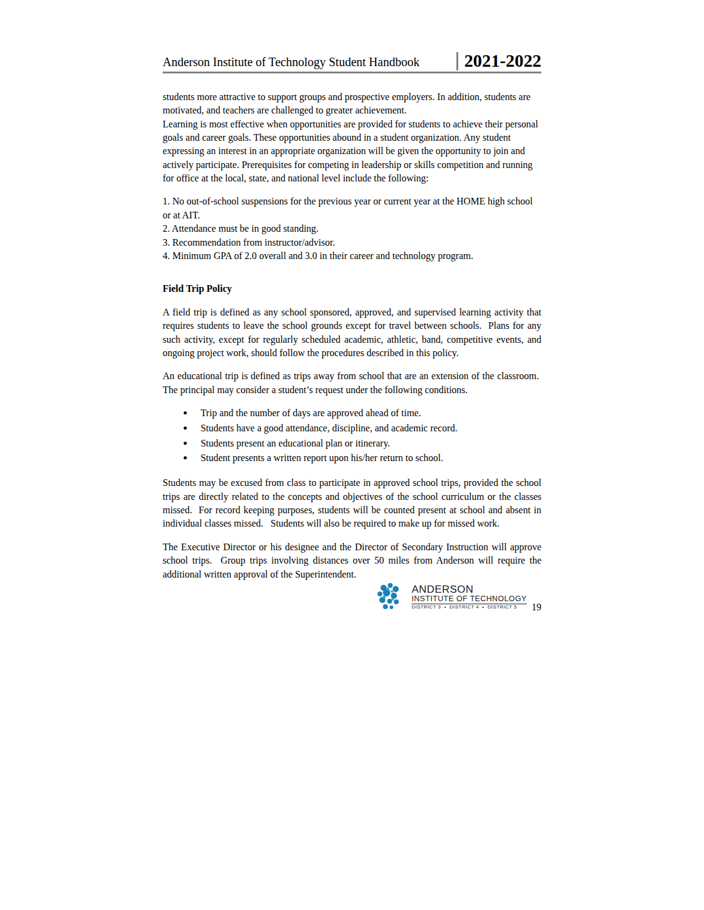Anderson Institute of Technology Student Handbook
2021-2022
students more attractive to support groups and prospective employers. In addition, students are motivated, and teachers are challenged to greater achievement.
Learning is most effective when opportunities are provided for students to achieve their personal goals and career goals. These opportunities abound in a student organization. Any student expressing an interest in an appropriate organization will be given the opportunity to join and actively participate. Prerequisites for competing in leadership or skills competition and running for office at the local, state, and national level include the following:
1. No out-of-school suspensions for the previous year or current year at the HOME high school or at AIT.
2. Attendance must be in good standing.
3. Recommendation from instructor/advisor.
4. Minimum GPA of 2.0 overall and 3.0 in their career and technology program.
Field Trip Policy
A field trip is defined as any school sponsored, approved, and supervised learning activity that requires students to leave the school grounds except for travel between schools. Plans for any such activity, except for regularly scheduled academic, athletic, band, competitive events, and ongoing project work, should follow the procedures described in this policy.
An educational trip is defined as trips away from school that are an extension of the classroom. The principal may consider a student’s request under the following conditions.
Trip and the number of days are approved ahead of time.
Students have a good attendance, discipline, and academic record.
Students present an educational plan or itinerary.
Student presents a written report upon his/her return to school.
Students may be excused from class to participate in approved school trips, provided the school trips are directly related to the concepts and objectives of the school curriculum or the classes missed. For record keeping purposes, students will be counted present at school and absent in individual classes missed. Students will also be required to make up for missed work.
The Executive Director or his designee and the Director of Secondary Instruction will approve school trips. Group trips involving distances over 50 miles from Anderson will require the additional written approval of the Superintendent.
ANDERSON
INSTITUTE OF TECHNOLOGY
DISTRICT 3 • DISTRICT 4 • DISTRICT 5
19